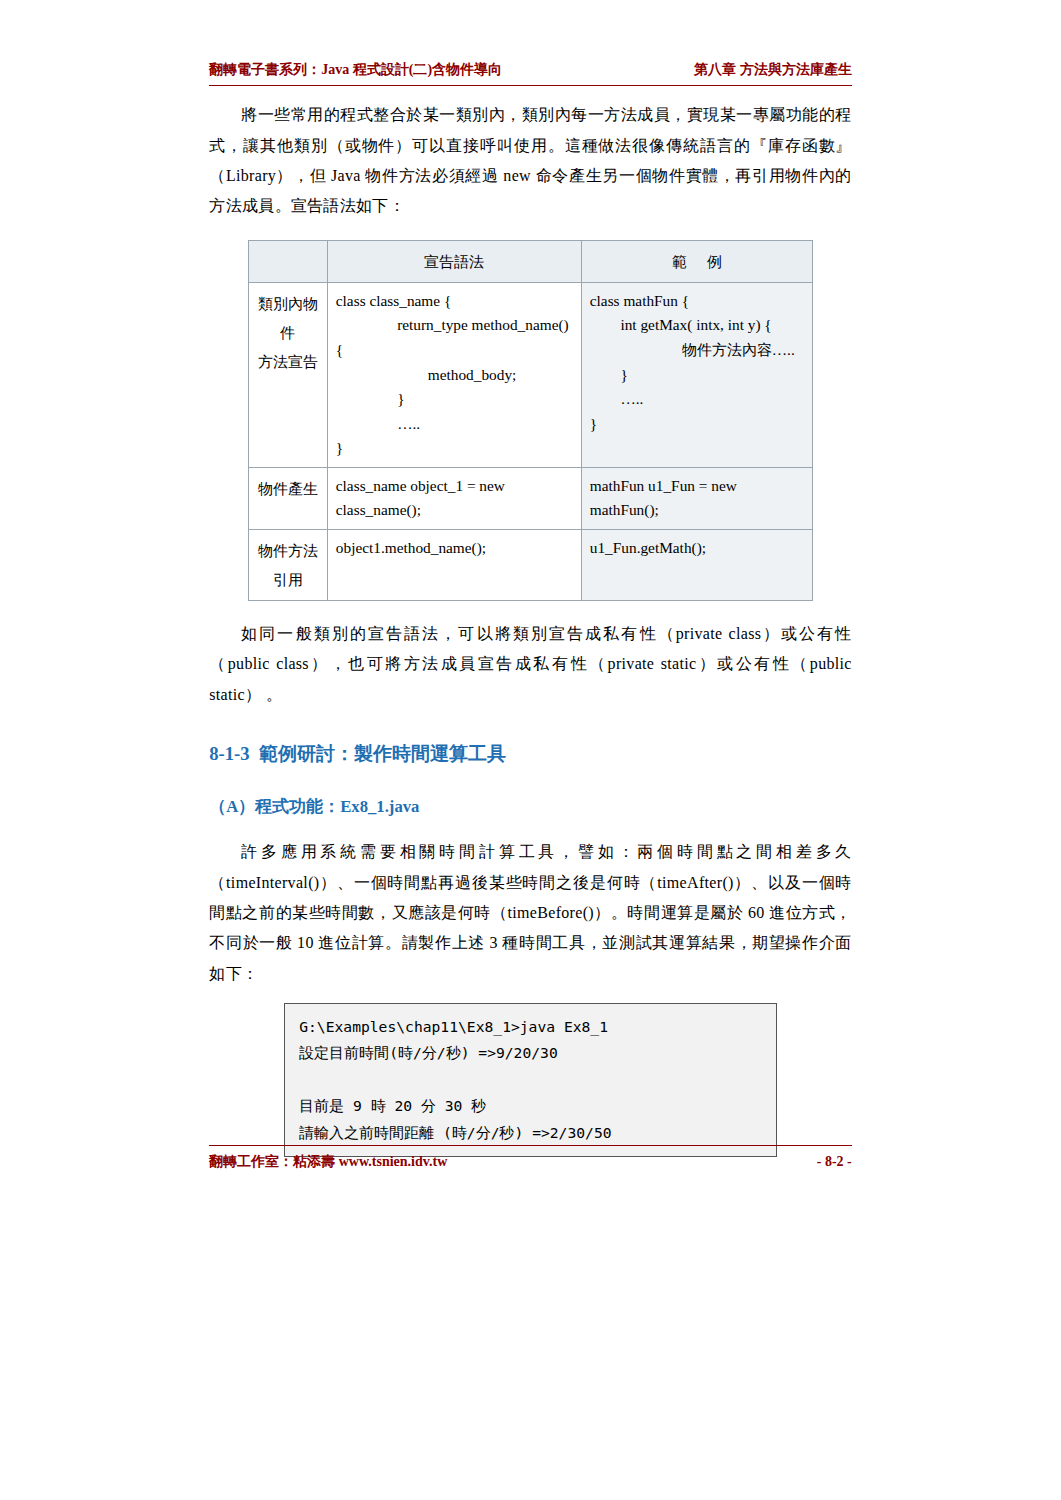翻轉電子書系列：Java 程式設計(二)含物件導向 第八章 方法與方法庫產生
將一些常用的程式整合於某一類別內，類別內每一方法成員，實現某一專屬功能的程式，讓其他類別（或物件）可以直接呼叫使用。這種做法很像傳統語言的『庫存函數』（Library），但 Java 物件方法必須經過 new 命令產生另一個物件實體，再引用物件內的方法成員。宣告語法如下：
| | 宣告語法 | 範 例 |
| --- | --- | --- |
| 類別內物件 方法宣告 | class class_name { return_type method_name() { method_body; } ….. } | class mathFun { int getMax( intx, int y) { 物件方法內容….. } ….. } |
| 物件產生 | class_name object_1 = new class_name(); | mathFun u1_Fun = new mathFun(); |
| 物件方法引用 | object1.method_name(); | u1_Fun.getMath(); |
如同一般類別的宣告語法，可以將類別宣告成私有性（private class）或公有性（public class），也可將方法成員宣告成私有性（private static）或公有性（public static） 。
8-1-3 範例研討：製作時間運算工具
（A）程式功能：Ex8_1.java
許多應用系統需要相關時間計算工具，譬如：兩個時間點之間相差多久（timeInterval()）、一個時間點再過後某些時間之後是何時（timeAfter()）、以及一個時間點之前的某些時間數，又應該是何時（timeBefore()）。時間運算是屬於 60 進位方式，不同於一般 10 進位計算。請製作上述 3 種時間工具，並測試其運算結果，期望操作介面如下：
G:\Examples\chap11\Ex8_1>java Ex8_1
設定目前時間(時/分/秒) =>9/20/30
目前是 9 時 20 分 30 秒
請輸入之前時間距離 (時/分/秒) =>2/30/50
翻轉工作室：粘添壽 www.tsnien.idv.tw - 8-2 -